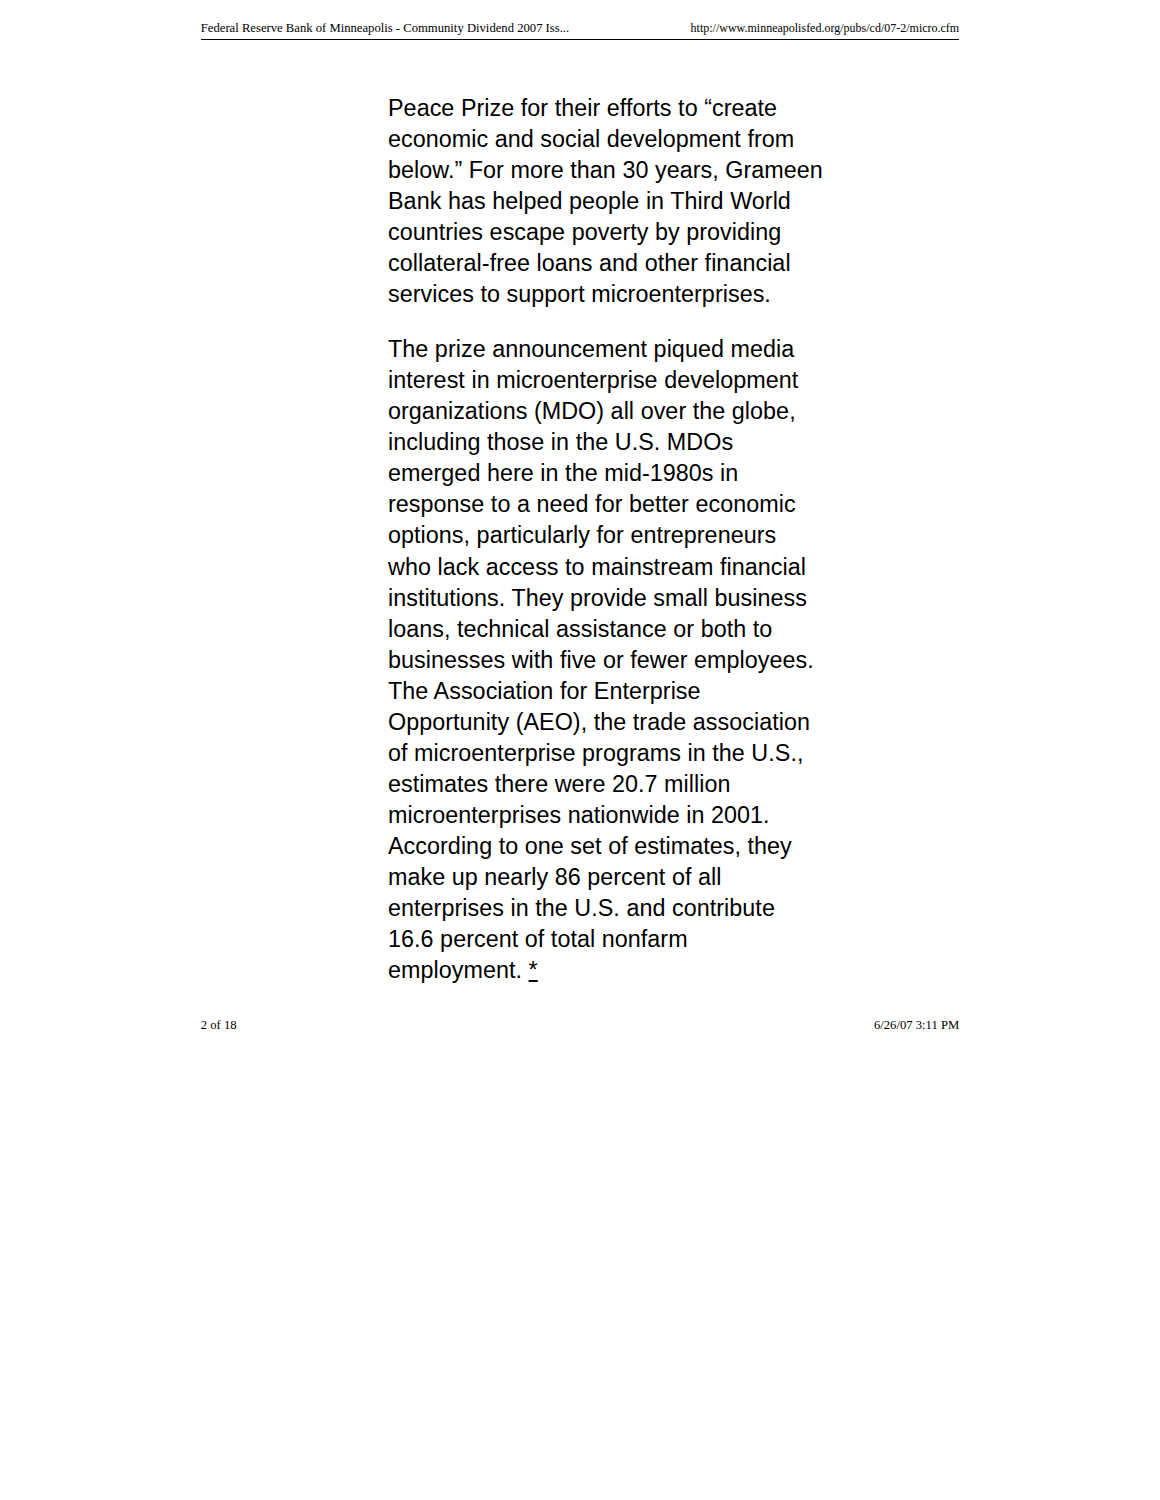Federal Reserve Bank of Minneapolis - Community Dividend 2007 Iss... http://www.minneapolisfed.org/pubs/cd/07-2/micro.cfm
Peace Prize for their efforts to “create economic and social development from below.” For more than 30 years, Grameen Bank has helped people in Third World countries escape poverty by providing collateral-free loans and other financial services to support microenterprises.
The prize announcement piqued media interest in microenterprise development organizations (MDO) all over the globe, including those in the U.S. MDOs emerged here in the mid-1980s in response to a need for better economic options, particularly for entrepreneurs who lack access to mainstream financial institutions. They provide small business loans, technical assistance or both to businesses with five or fewer employees. The Association for Enterprise Opportunity (AEO), the trade association of microenterprise programs in the U.S., estimates there were 20.7 million microenterprises nationwide in 2001. According to one set of estimates, they make up nearly 86 percent of all enterprises in the U.S. and contribute 16.6 percent of total nonfarm employment. *
2 of 18 6/26/07 3:11 PM